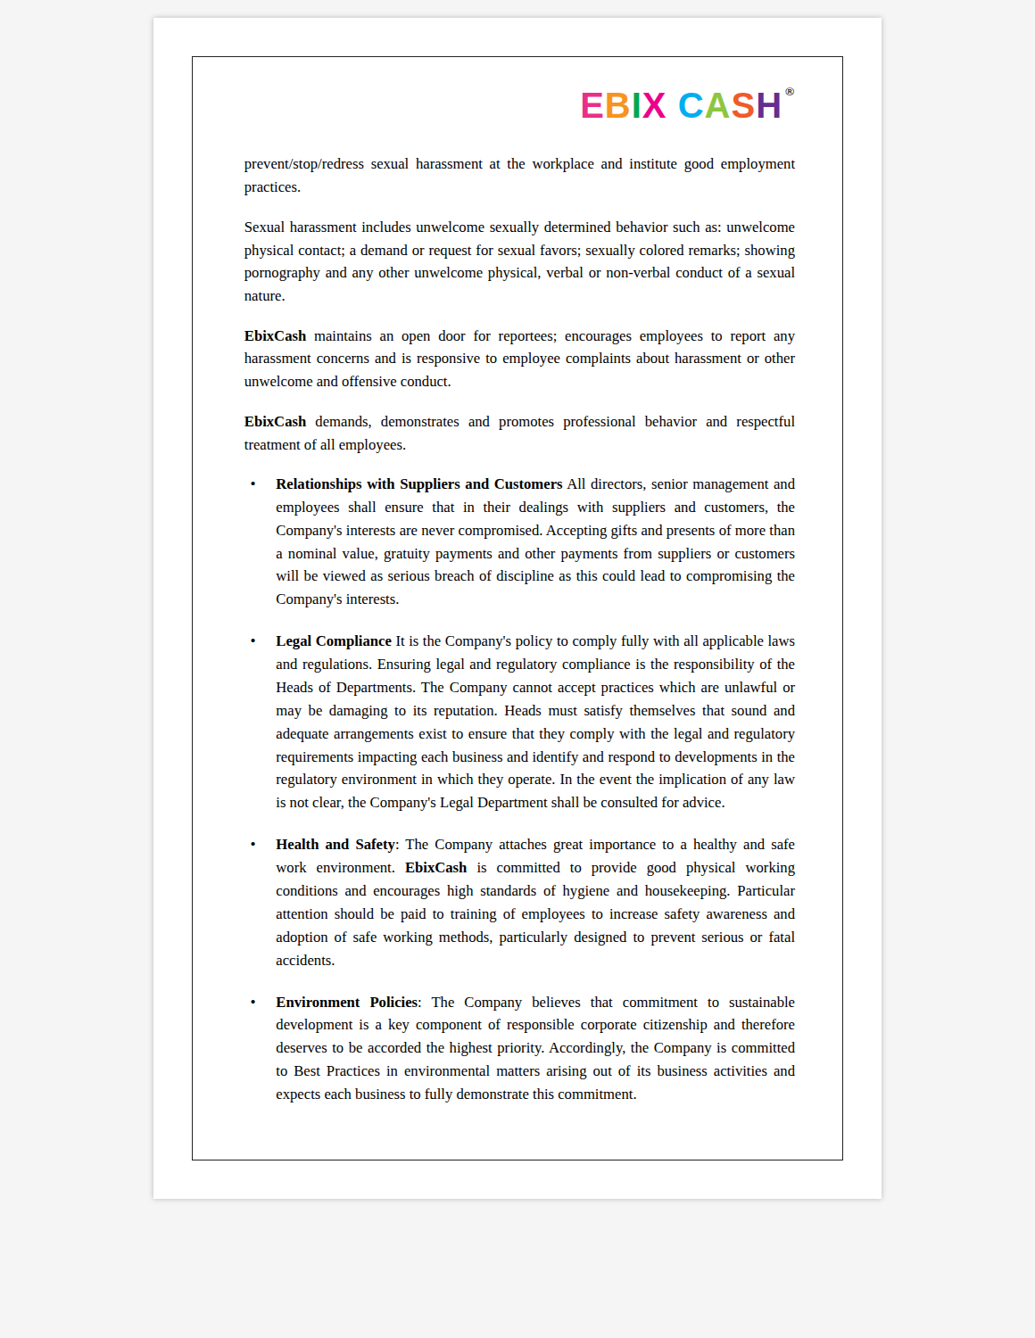EBIX CASH®
prevent/stop/redress sexual harassment at the workplace and institute good employment practices.
Sexual harassment includes unwelcome sexually determined behavior such as: unwelcome physical contact; a demand or request for sexual favors; sexually colored remarks; showing pornography and any other unwelcome physical, verbal or non-verbal conduct of a sexual nature.
EbixCash maintains an open door for reportees; encourages employees to report any harassment concerns and is responsive to employee complaints about harassment or other unwelcome and offensive conduct.
EbixCash demands, demonstrates and promotes professional behavior and respectful treatment of all employees.
Relationships with Suppliers and Customers All directors, senior management and employees shall ensure that in their dealings with suppliers and customers, the Company's interests are never compromised. Accepting gifts and presents of more than a nominal value, gratuity payments and other payments from suppliers or customers will be viewed as serious breach of discipline as this could lead to compromising the Company's interests.
Legal Compliance It is the Company's policy to comply fully with all applicable laws and regulations. Ensuring legal and regulatory compliance is the responsibility of the Heads of Departments. The Company cannot accept practices which are unlawful or may be damaging to its reputation. Heads must satisfy themselves that sound and adequate arrangements exist to ensure that they comply with the legal and regulatory requirements impacting each business and identify and respond to developments in the regulatory environment in which they operate. In the event the implication of any law is not clear, the Company's Legal Department shall be consulted for advice.
Health and Safety: The Company attaches great importance to a healthy and safe work environment. EbixCash is committed to provide good physical working conditions and encourages high standards of hygiene and housekeeping. Particular attention should be paid to training of employees to increase safety awareness and adoption of safe working methods, particularly designed to prevent serious or fatal accidents.
Environment Policies: The Company believes that commitment to sustainable development is a key component of responsible corporate citizenship and therefore deserves to be accorded the highest priority. Accordingly, the Company is committed to Best Practices in environmental matters arising out of its business activities and expects each business to fully demonstrate this commitment.